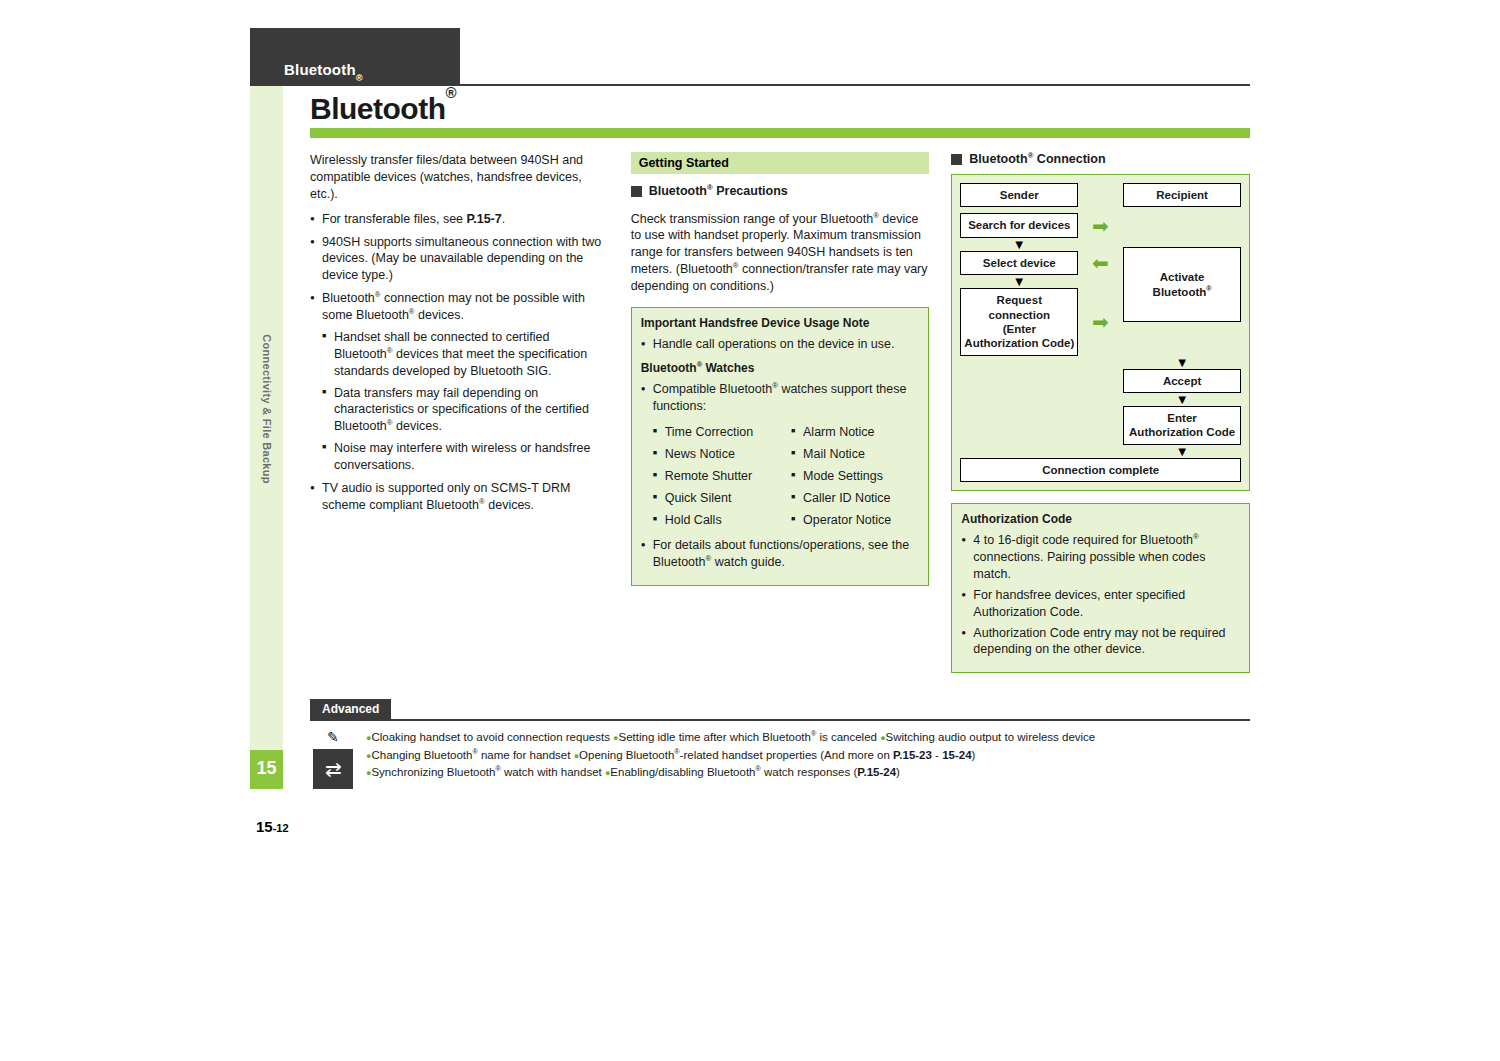Bluetooth®
Connectivity & File Backup
15
Bluetooth®
Wirelessly transfer files/data between 940SH and compatible devices (watches, handsfree devices, etc.).
For transferable files, see P.15-7.
940SH supports simultaneous connection with two devices. (May be unavailable depending on the device type.)
Bluetooth® connection may not be possible with some Bluetooth® devices.
Handset shall be connected to certified Bluetooth® devices that meet the specification standards developed by Bluetooth SIG.
Data transfers may fail depending on characteristics or specifications of the certified Bluetooth® devices.
Noise may interfere with wireless or handsfree conversations.
TV audio is supported only on SCMS-T DRM scheme compliant Bluetooth® devices.
Getting Started
Bluetooth® Precautions
Check transmission range of your Bluetooth® device to use with handset properly. Maximum transmission range for transfers between 940SH handsets is ten meters. (Bluetooth® connection/transfer rate may vary depending on conditions.)
Important Handsfree Device Usage Note
Handle call operations on the device in use.
Bluetooth® Watches
Compatible Bluetooth® watches support these functions:
Time Correction
News Notice
Remote Shutter
Quick Silent
Hold Calls
Alarm Notice
Mail Notice
Mode Settings
Caller ID Notice
Operator Notice
For details about functions/operations, see the Bluetooth® watch guide.
Bluetooth® Connection
| Sender | | Recipient |
| Search for devices | ➡ | Activate Bluetooth ® |
| ▼ | |
| Select device | ⬅ |
| ▼ | |
| Request connection (Enter Authorization Code) | ➡ |
| | | ▼ |
| | | Accept |
| | | ▼ |
| | | Enter Authorization Code |
| | | ▼ |
| Connection complete |
Authorization Code
4 to 16-digit code required for Bluetooth® connections. Pairing possible when codes match.
For handsfree devices, enter specified Authorization Code.
Authorization Code entry may not be required depending on the other device.
Advanced
✎
⇄
●Cloaking handset to avoid connection requests ●Setting idle time after which Bluetooth® is canceled ●Switching audio output to wireless device
●Changing Bluetooth® name for handset ●Opening Bluetooth®-related handset properties (And more on P.15-23 - 15-24)
●Synchronizing Bluetooth® watch with handset ●Enabling/disabling Bluetooth® watch responses (P.15-24)
15-12